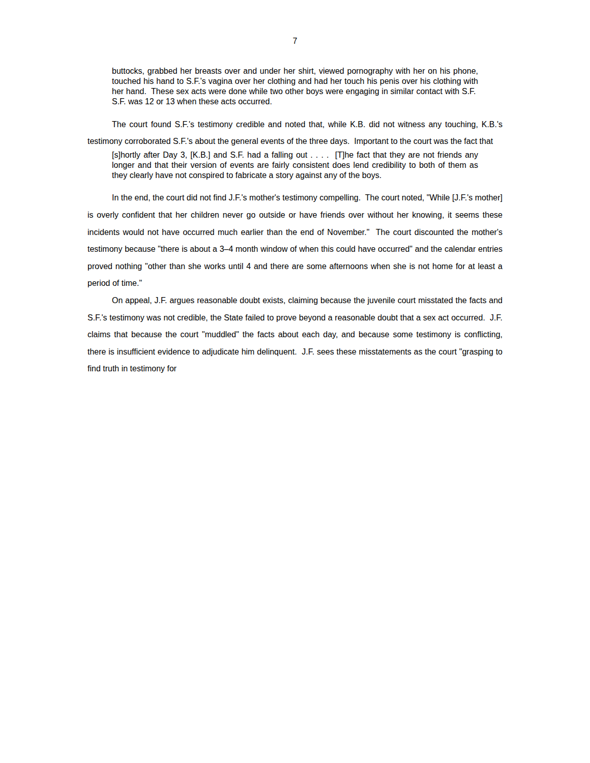7
buttocks, grabbed her breasts over and under her shirt, viewed pornography with her on his phone, touched his hand to S.F.'s vagina over her clothing and had her touch his penis over his clothing with her hand. These sex acts were done while two other boys were engaging in similar contact with S.F. S.F. was 12 or 13 when these acts occurred.
The court found S.F.'s testimony credible and noted that, while K.B. did not witness any touching, K.B.'s testimony corroborated S.F.'s about the general events of the three days. Important to the court was the fact that
[s]hortly after Day 3, [K.B.] and S.F. had a falling out . . . . [T]he fact that they are not friends any longer and that their version of events are fairly consistent does lend credibility to both of them as they clearly have not conspired to fabricate a story against any of the boys.
In the end, the court did not find J.F.'s mother's testimony compelling. The court noted, "While [J.F.'s mother] is overly confident that her children never go outside or have friends over without her knowing, it seems these incidents would not have occurred much earlier than the end of November." The court discounted the mother's testimony because "there is about a 3–4 month window of when this could have occurred" and the calendar entries proved nothing "other than she works until 4 and there are some afternoons when she is not home for at least a period of time."
On appeal, J.F. argues reasonable doubt exists, claiming because the juvenile court misstated the facts and S.F.'s testimony was not credible, the State failed to prove beyond a reasonable doubt that a sex act occurred. J.F. claims that because the court "muddled" the facts about each day, and because some testimony is conflicting, there is insufficient evidence to adjudicate him delinquent. J.F. sees these misstatements as the court "grasping to find truth in testimony for